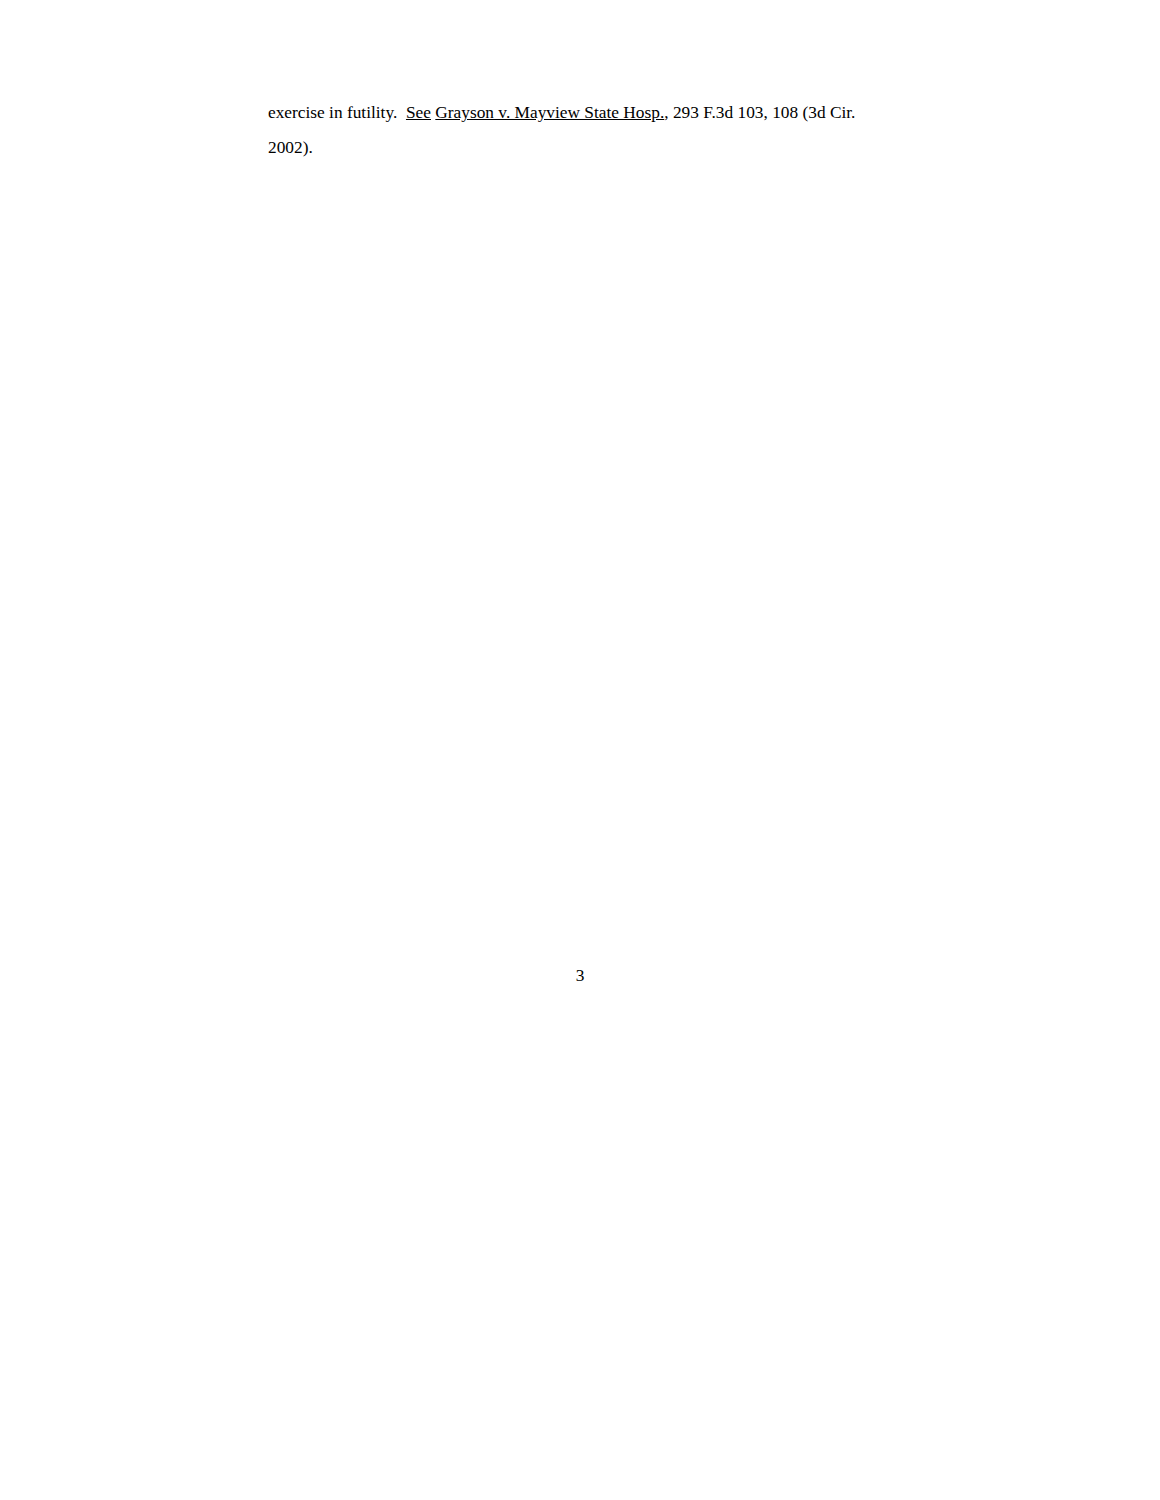exercise in futility. See Grayson v. Mayview State Hosp., 293 F.3d 103, 108 (3d Cir. 2002).
3